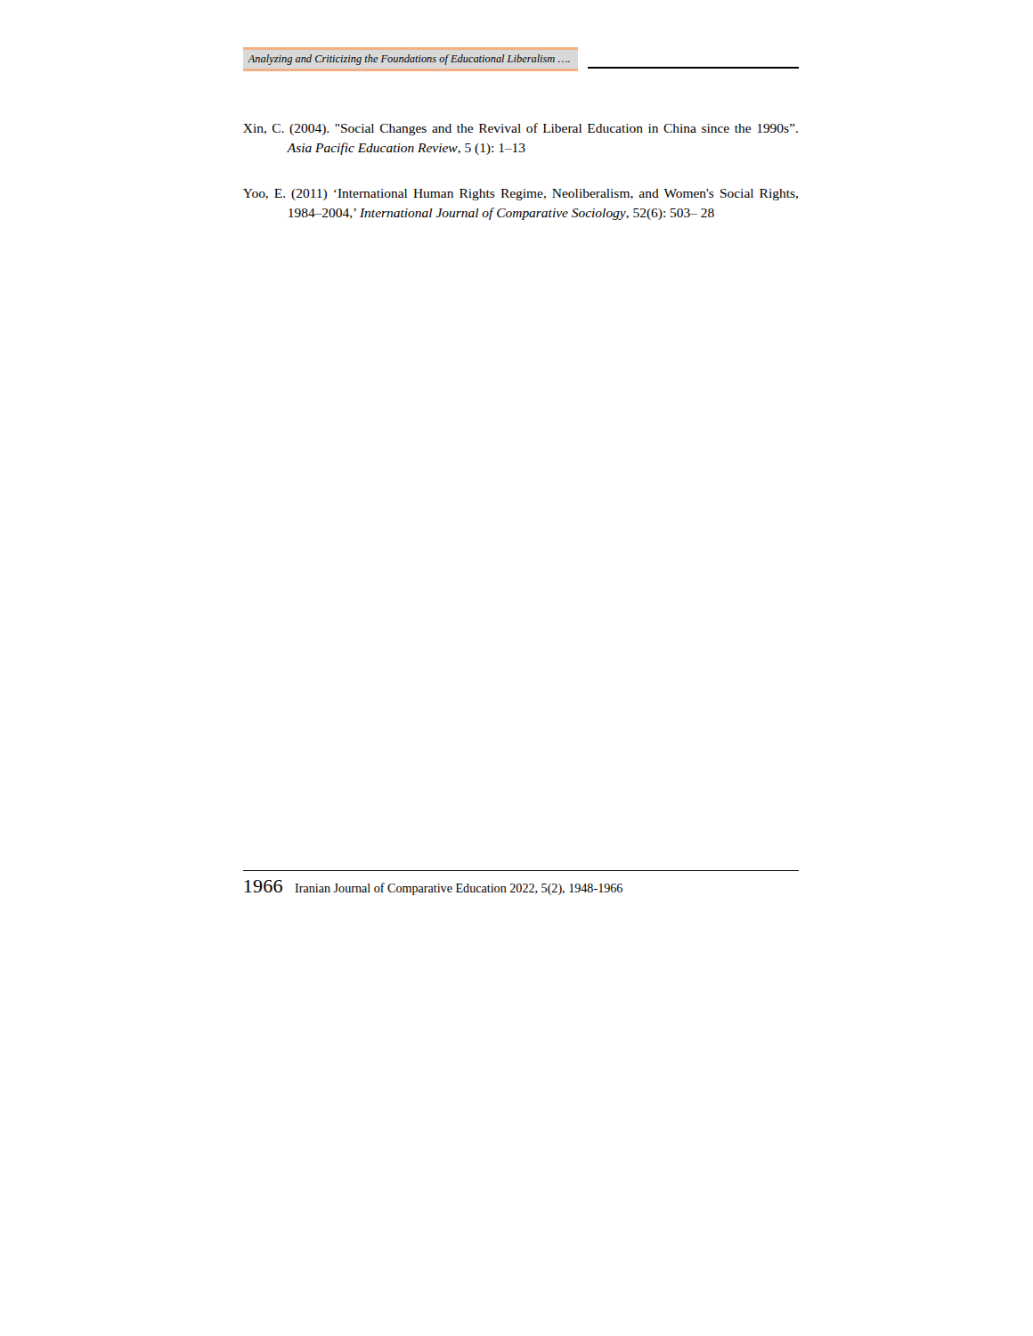Analyzing and Criticizing the Foundations of Educational Liberalism ….
Xin, C. (2004). "Social Changes and the Revival of Liberal Education in China since the 1990s”. Asia Pacific Education Review, 5 (1): 1–13
Yoo, E. (2011) ‘International Human Rights Regime, Neoliberalism, and Women's Social Rights, 1984–2004,’ International Journal of Comparative Sociology, 52(6): 503– 28
1966 Iranian Journal of Comparative Education 2022, 5(2), 1948-1966